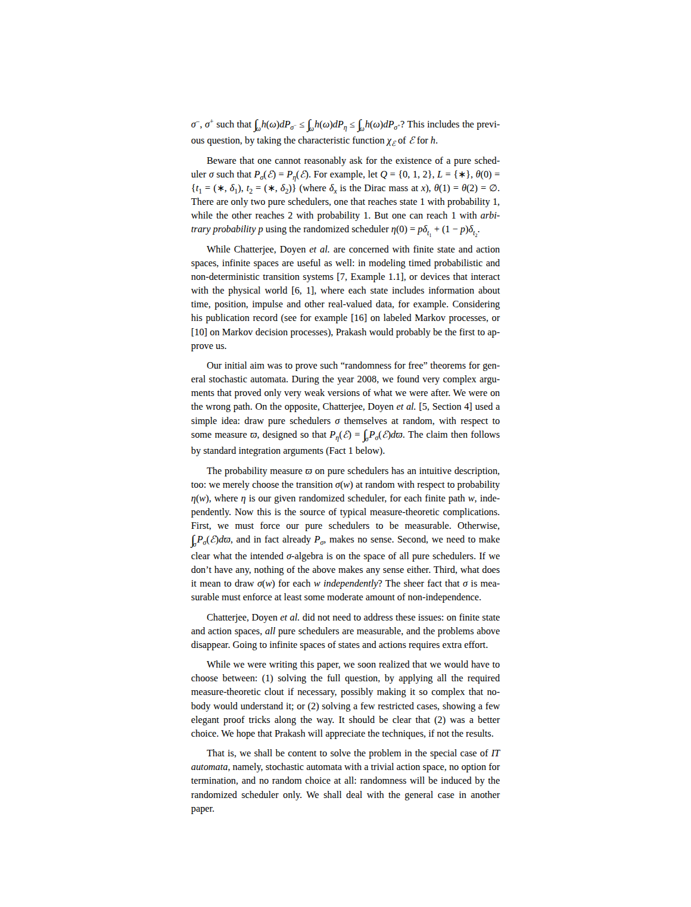σ−, σ+ such that ∫ωh(ω)dPσ− ≤ ∫ωh(ω)dPη ≤ ∫ωh(ω)dPσ+? This includes the previous question, by taking the characteristic function χℰ of ℰ for h.
Beware that one cannot reasonably ask for the existence of a pure scheduler σ such that Pσ(ℰ) = Pη(ℰ). For example, let Q = {0, 1, 2}, L = {∗}, θ(0) = {t1 = (∗, δ1), t2 = (∗, δ2)} (where δx is the Dirac mass at x), θ(1) = θ(2) = ∅. There are only two pure schedulers, one that reaches state 1 with probability 1, while the other reaches 2 with probability 1. But one can reach 1 with arbitrary probability p using the randomized scheduler η(0) = pδt1 + (1 − p)δt2.
While Chatterjee, Doyen et al. are concerned with finite state and action spaces, infinite spaces are useful as well: in modeling timed probabilistic and non-deterministic transition systems [7, Example 1.1], or devices that interact with the physical world [6, 1], where each state includes information about time, position, impulse and other real-valued data, for example. Considering his publication record (see for example [16] on labeled Markov processes, or [10] on Markov decision processes), Prakash would probably be the first to approve us.
Our initial aim was to prove such “randomness for free” theorems for general stochastic automata. During the year 2008, we found very complex arguments that proved only very weak versions of what we were after. We were on the wrong path. On the opposite, Chatterjee, Doyen et al. [5, Section 4] used a simple idea: draw pure schedulers σ themselves at random, with respect to some measure ϖ, designed so that Pη(ℰ) = ∫σPσ(ℰ)dϖ. The claim then follows by standard integration arguments (Fact 1 below).
The probability measure ϖ on pure schedulers has an intuitive description, too: we merely choose the transition σ(w) at random with respect to probability η(w), where η is our given randomized scheduler, for each finite path w, independently. Now this is the source of typical measure-theoretic complications. First, we must force our pure schedulers to be measurable. Otherwise, ∫σPσ(ℰ)dϖ, and in fact already Pσ, makes no sense. Second, we need to make clear what the intended σ-algebra is on the space of all pure schedulers. If we don’t have any, nothing of the above makes any sense either. Third, what does it mean to draw σ(w) for each w independently? The sheer fact that σ is measurable must enforce at least some moderate amount of non-independence.
Chatterjee, Doyen et al. did not need to address these issues: on finite state and action spaces, all pure schedulers are measurable, and the problems above disappear. Going to infinite spaces of states and actions requires extra effort.
While we were writing this paper, we soon realized that we would have to choose between: (1) solving the full question, by applying all the required measure-theoretic clout if necessary, possibly making it so complex that nobody would understand it; or (2) solving a few restricted cases, showing a few elegant proof tricks along the way. It should be clear that (2) was a better choice. We hope that Prakash will appreciate the techniques, if not the results.
That is, we shall be content to solve the problem in the special case of IT automata, namely, stochastic automata with a trivial action space, no option for termination, and no random choice at all: randomness will be induced by the randomized scheduler only. We shall deal with the general case in another paper.